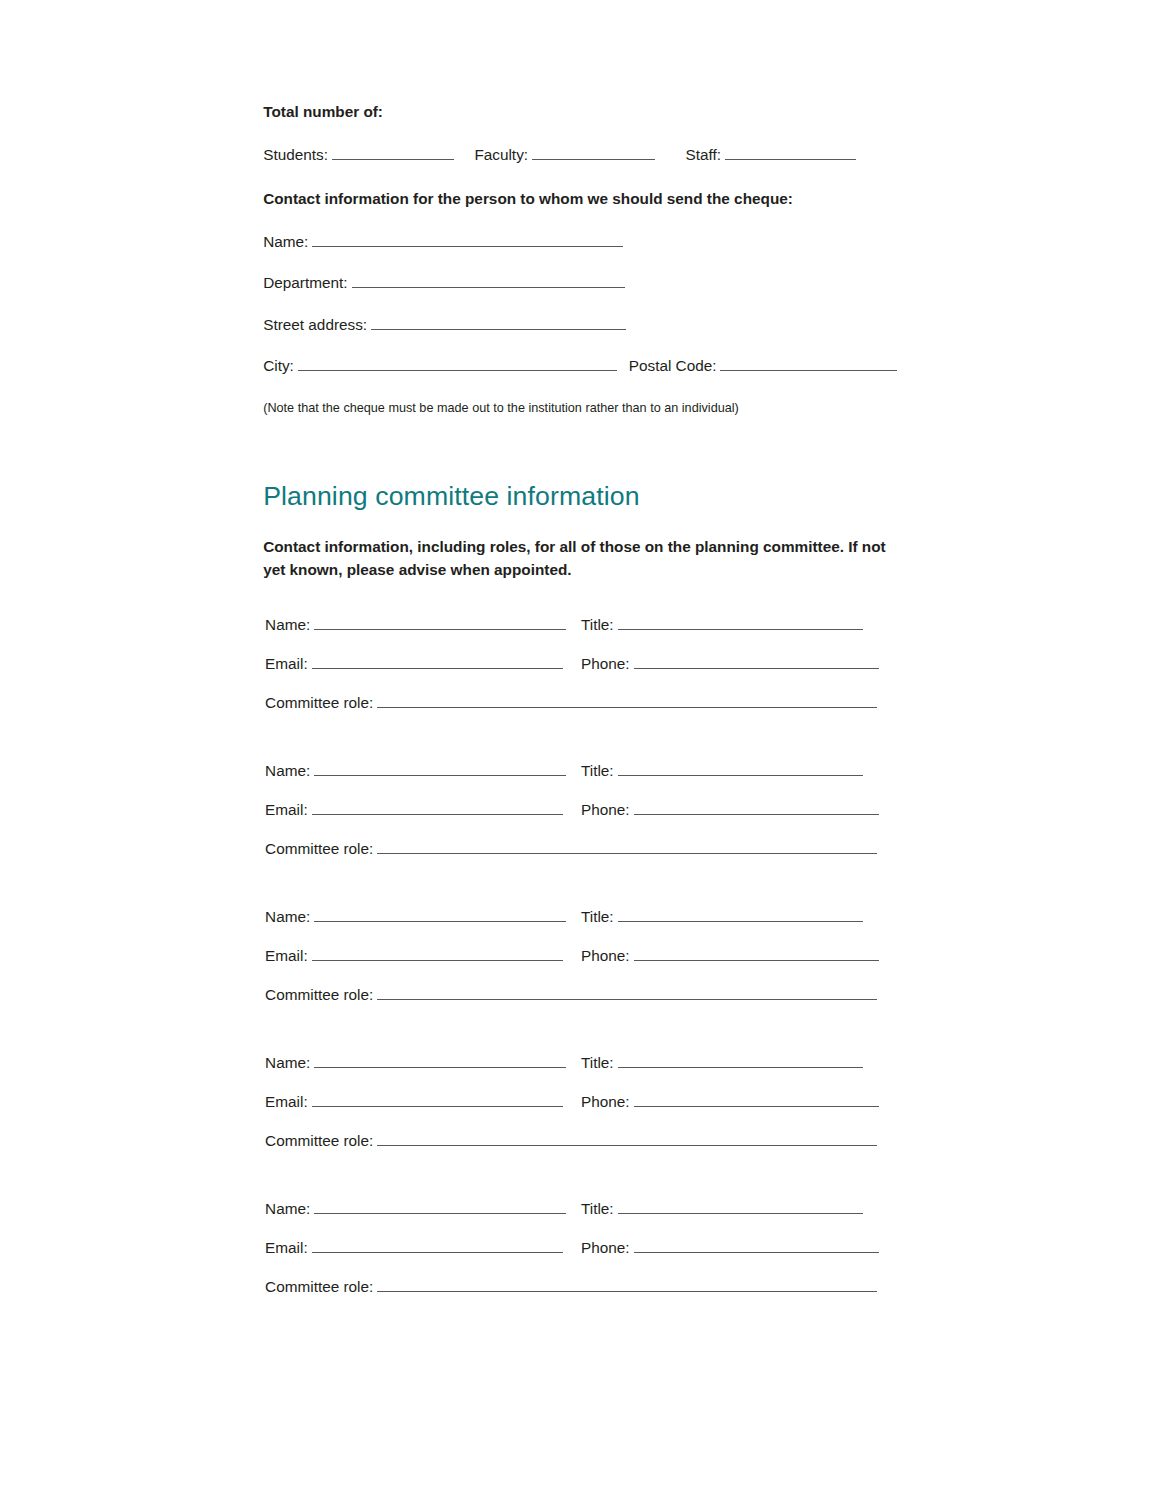Total number of:
| Students: | Faculty: | Staff: |
Contact information for the person to whom we should send the cheque:
| Name: |
| Department: |
| Street address: |
| City: | Postal Code: |
(Note that the cheque must be made out to the institution rather than to an individual)
Planning committee information
Contact information, including roles, for all of those on the planning committee. If not yet known, please advise when appointed.
| Name: | Title: |
| Email: | Phone: |
| Committee role: |
| Name: | Title: |
| Email: | Phone: |
| Committee role: |
| Name: | Title: |
| Email: | Phone: |
| Committee role: |
| Name: | Title: |
| Email: | Phone: |
| Committee role: |
| Name: | Title: |
| Email: | Phone: |
| Committee role: |